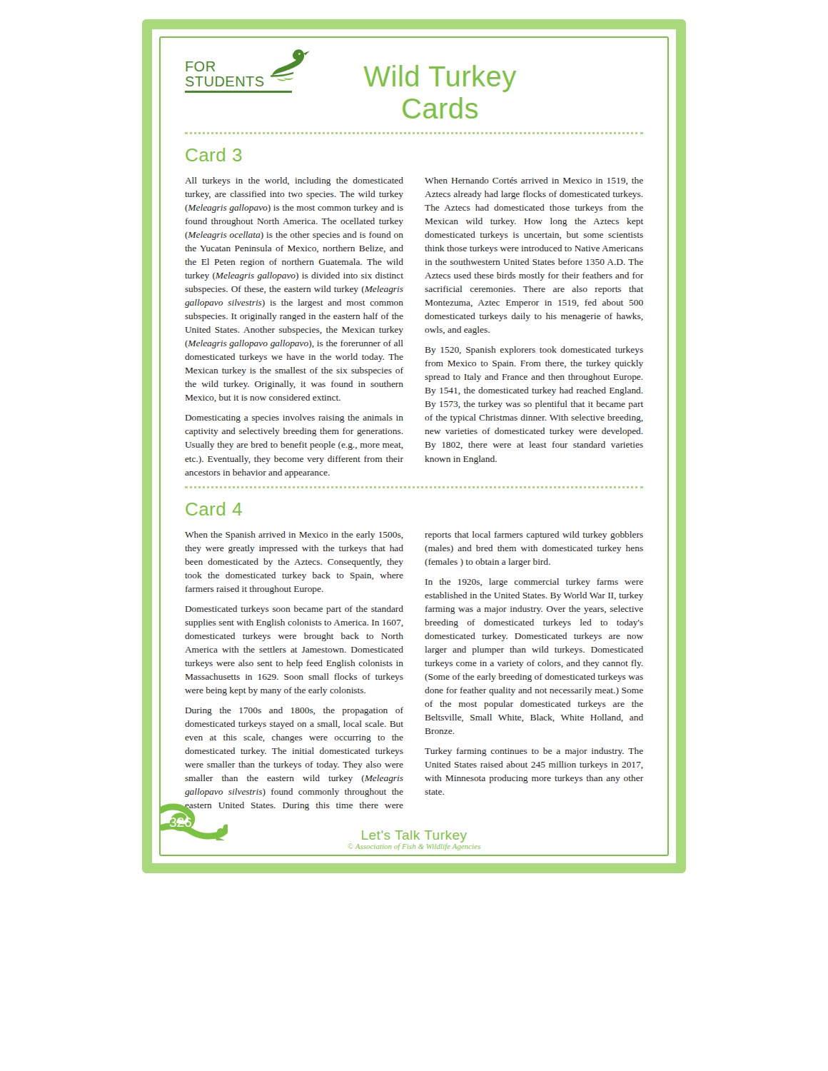FOR STUDENTS
Wild Turkey Cards
Card 3
All turkeys in the world, including the domesticated turkey, are classified into two species. The wild turkey (Meleagris gallopavo) is the most common turkey and is found throughout North America. The ocellated turkey (Meleagris ocellata) is the other species and is found on the Yucatan Peninsula of Mexico, northern Belize, and the El Peten region of northern Guatemala. The wild turkey (Meleagris gallopavo) is divided into six distinct subspecies. Of these, the eastern wild turkey (Meleagris gallopavo silvestris) is the largest and most common subspecies. It originally ranged in the eastern half of the United States. Another subspecies, the Mexican turkey (Meleagris gallopavo gallopavo), is the forerunner of all domesticated turkeys we have in the world today. The Mexican turkey is the smallest of the six subspecies of the wild turkey. Originally, it was found in southern Mexico, but it is now considered extinct.
Domesticating a species involves raising the animals in captivity and selectively breeding them for generations. Usually they are bred to benefit people (e.g., more meat, etc.). Eventually, they become very different from their ancestors in behavior and appearance.
When Hernando Cortés arrived in Mexico in 1519, the Aztecs already had large flocks of domesticated turkeys. The Aztecs had domesticated those turkeys from the Mexican wild turkey. How long the Aztecs kept domesticated turkeys is uncertain, but some scientists think those turkeys were introduced to Native Americans in the southwestern United States before 1350 A.D. The Aztecs used these birds mostly for their feathers and for sacrificial ceremonies. There are also reports that Montezuma, Aztec Emperor in 1519, fed about 500 domesticated turkeys daily to his menagerie of hawks, owls, and eagles.
By 1520, Spanish explorers took domesticated turkeys from Mexico to Spain. From there, the turkey quickly spread to Italy and France and then throughout Europe. By 1541, the domesticated turkey had reached England. By 1573, the turkey was so plentiful that it became part of the typical Christmas dinner. With selective breeding, new varieties of domesticated turkey were developed. By 1802, there were at least four standard varieties known in England.
Card 4
When the Spanish arrived in Mexico in the early 1500s, they were greatly impressed with the turkeys that had been domesticated by the Aztecs. Consequently, they took the domesticated turkey back to Spain, where farmers raised it throughout Europe.
Domesticated turkeys soon became part of the standard supplies sent with English colonists to America. In 1607, domesticated turkeys were brought back to North America with the settlers at Jamestown. Domesticated turkeys were also sent to help feed English colonists in Massachusetts in 1629. Soon small flocks of turkeys were being kept by many of the early colonists.
During the 1700s and 1800s, the propagation of domesticated turkeys stayed on a small, local scale. But even at this scale, changes were occurring to the domesticated turkey. The initial domesticated turkeys were smaller than the turkeys of today. They also were smaller than the eastern wild turkey (Meleagris gallopavo silvestris) found commonly throughout the eastern United States. During this time there were reports that local farmers captured wild turkey gobblers (males) and bred them with domesticated turkey hens (females ) to obtain a larger bird.
In the 1920s, large commercial turkey farms were established in the United States. By World War II, turkey farming was a major industry. Over the years, selective breeding of domesticated turkeys led to today's domesticated turkey. Domesticated turkeys are now larger and plumper than wild turkeys. Domesticated turkeys come in a variety of colors, and they cannot fly. (Some of the early breeding of domesticated turkeys was done for feather quality and not necessarily meat.) Some of the most popular domesticated turkeys are the Beltsville, Small White, Black, White Holland, and Bronze.
Turkey farming continues to be a major industry. The United States raised about 245 million turkeys in 2017, with Minnesota producing more turkeys than any other state.
Let's Talk Turkey
© Association of Fish & Wildlife Agencies
326